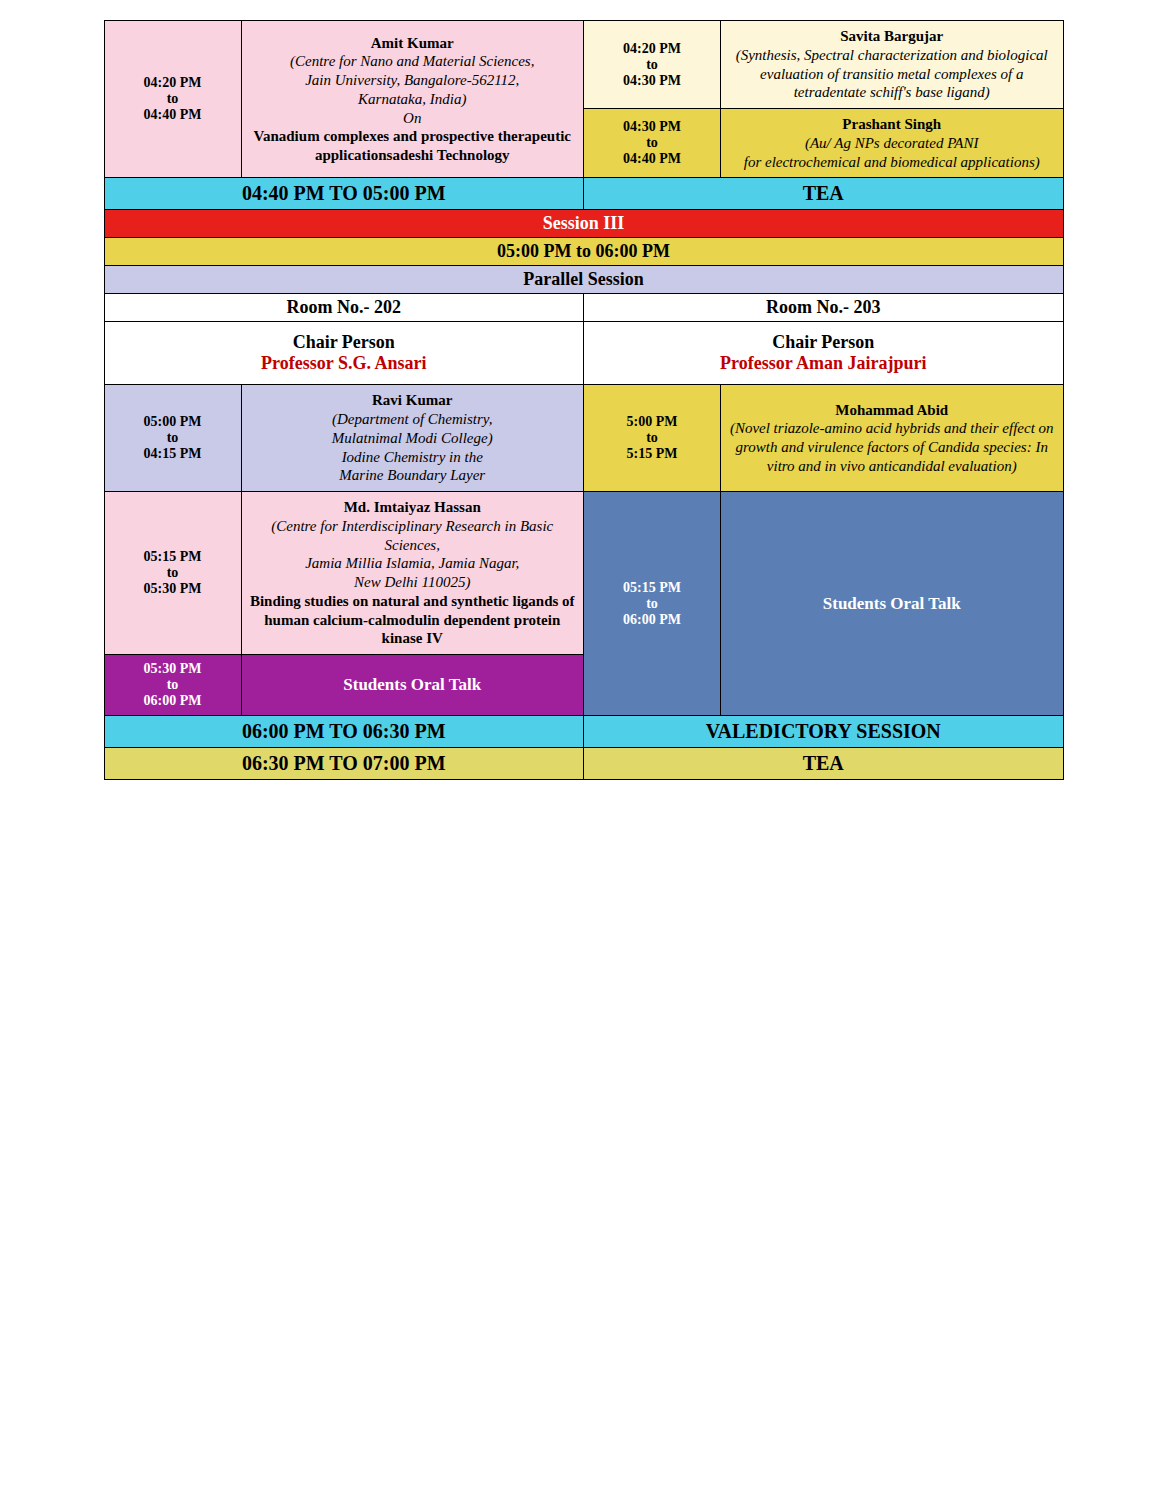| 04:20 PM to 04:40 PM | Amit Kumar (Centre for Nano and Material Sciences, Jain University, Bangalore-562112, Karnataka, India) On Vanadium complexes and prospective therapeutic applicationsadeshi Technology | 04:20 PM to 04:30 PM | Savita Bargujar (Synthesis, Spectral characterization and biological evaluation of transitio metal complexes of a tetradentate schiff's base ligand) |
| 04:30 PM to 04:40 PM | Prashant Singh (Au/ Ag NPs decorated PANI for electrochemical and biomedical applications) |
| 04:40 PM TO 05:00 PM | TEA |
| Session III |
| 05:00 PM to 06:00 PM |
| Parallel Session |
| Room No.- 202 | Room No.- 203 |
| Chair Person Professor S.G. Ansari | Chair Person Professor Aman Jairajpuri |
| 05:00 PM to 04:15 PM | Ravi Kumar (Department of Chemistry, Mulatnimal Modi College) Iodine Chemistry in the Marine Boundary Layer | 5:00 PM to 5:15 PM | Mohammad Abid (Novel triazole-amino acid hybrids and their effect on growth and virulence factors of Candida species: In vitro and in vivo anticandidal evaluation) |
| 05:15 PM to 05:30 PM | Md. Imtaiyaz Hassan (Centre for Interdisciplinary Research in Basic Sciences, Jamia Millia Islamia, Jamia Nagar, New Delhi 110025) Binding studies on natural and synthetic ligands of human calcium-calmodulin dependent protein kinase IV | 05:15 PM to 06:00 PM | Students Oral Talk |
| 05:30 PM to 06:00 PM | Students Oral Talk |
| 06:00 PM TO 06:30 PM | VALEDICTORY SESSION |
| 06:30 PM TO 07:00 PM | TEA |